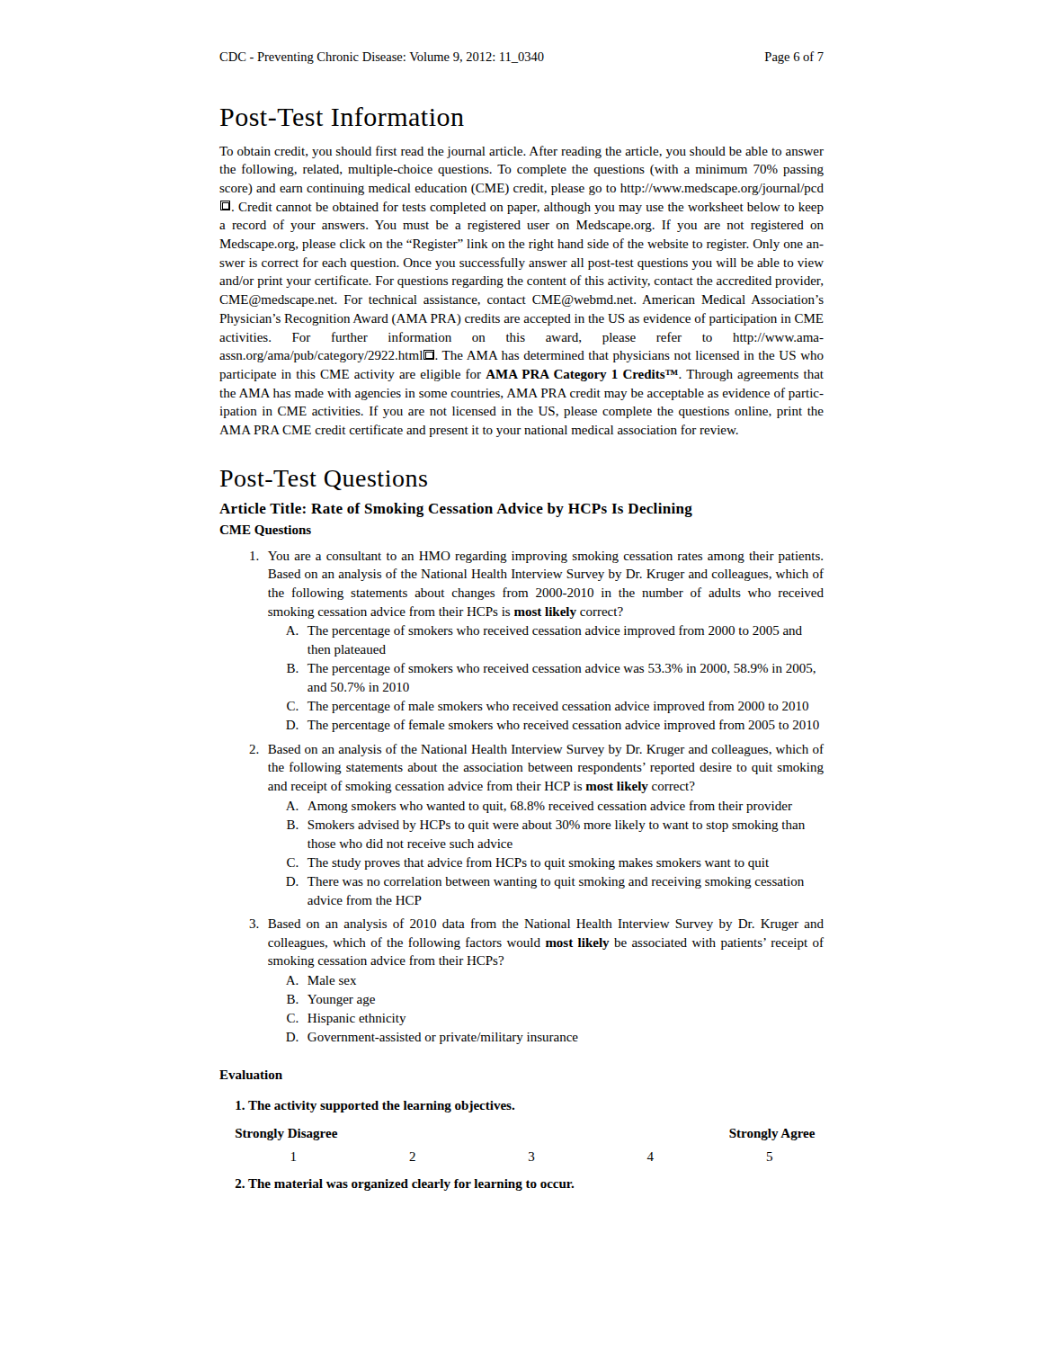CDC - Preventing Chronic Disease: Volume 9, 2012: 11_0340
Page 6 of 7
Post-Test Information
To obtain credit, you should first read the journal article. After reading the article, you should be able to answer the following, related, multiple-choice questions. To complete the questions (with a minimum 70% passing score) and earn continuing medical education (CME) credit, please go to http://www.medscape.org/journal/pcd . Credit cannot be obtained for tests completed on paper, although you may use the worksheet below to keep a record of your answers. You must be a registered user on Medscape.org. If you are not registered on Medscape.org, please click on the “Register” link on the right hand side of the website to register. Only one answer is correct for each question. Once you successfully answer all post-test questions you will be able to view and/or print your certificate. For questions regarding the content of this activity, contact the accredited provider, CME@medscape.net. For technical assistance, contact CME@webmd.net. American Medical Association’s Physician’s Recognition Award (AMA PRA) credits are accepted in the US as evidence of participation in CME activities. For further information on this award, please refer to http://www.ama-assn.org/ama/pub/category/2922.html . The AMA has determined that physicians not licensed in the US who participate in this CME activity are eligible for AMA PRA Category 1 Credits™. Through agreements that the AMA has made with agencies in some countries, AMA PRA credit may be acceptable as evidence of participation in CME activities. If you are not licensed in the US, please complete the questions online, print the AMA PRA CME credit certificate and present it to your national medical association for review.
Post-Test Questions
Article Title: Rate of Smoking Cessation Advice by HCPs Is Declining
CME Questions
You are a consultant to an HMO regarding improving smoking cessation rates among their patients. Based on an analysis of the National Health Interview Survey by Dr. Kruger and colleagues, which of the following statements about changes from 2000-2010 in the number of adults who received smoking cessation advice from their HCPs is most likely correct?
The percentage of smokers who received cessation advice improved from 2000 to 2005 and then plateaued
The percentage of smokers who received cessation advice was 53.3% in 2000, 58.9% in 2005, and 50.7% in 2010
The percentage of male smokers who received cessation advice improved from 2000 to 2010
The percentage of female smokers who received cessation advice improved from 2005 to 2010
Based on an analysis of the National Health Interview Survey by Dr. Kruger and colleagues, which of the following statements about the association between respondents’ reported desire to quit smoking and receipt of smoking cessation advice from their HCP is most likely correct?
Among smokers who wanted to quit, 68.8% received cessation advice from their provider
Smokers advised by HCPs to quit were about 30% more likely to want to stop smoking than those who did not receive such advice
The study proves that advice from HCPs to quit smoking makes smokers want to quit
There was no correlation between wanting to quit smoking and receiving smoking cessation advice from the HCP
Based on an analysis of 2010 data from the National Health Interview Survey by Dr. Kruger and colleagues, which of the following factors would most likely be associated with patients’ receipt of smoking cessation advice from their HCPs?
Male sex
Younger age
Hispanic ethnicity
Government-assisted or private/military insurance
Evaluation
1. The activity supported the learning objectives.
Strongly Disagree Strongly Agree
1 2 3 4 5
2. The material was organized clearly for learning to occur.